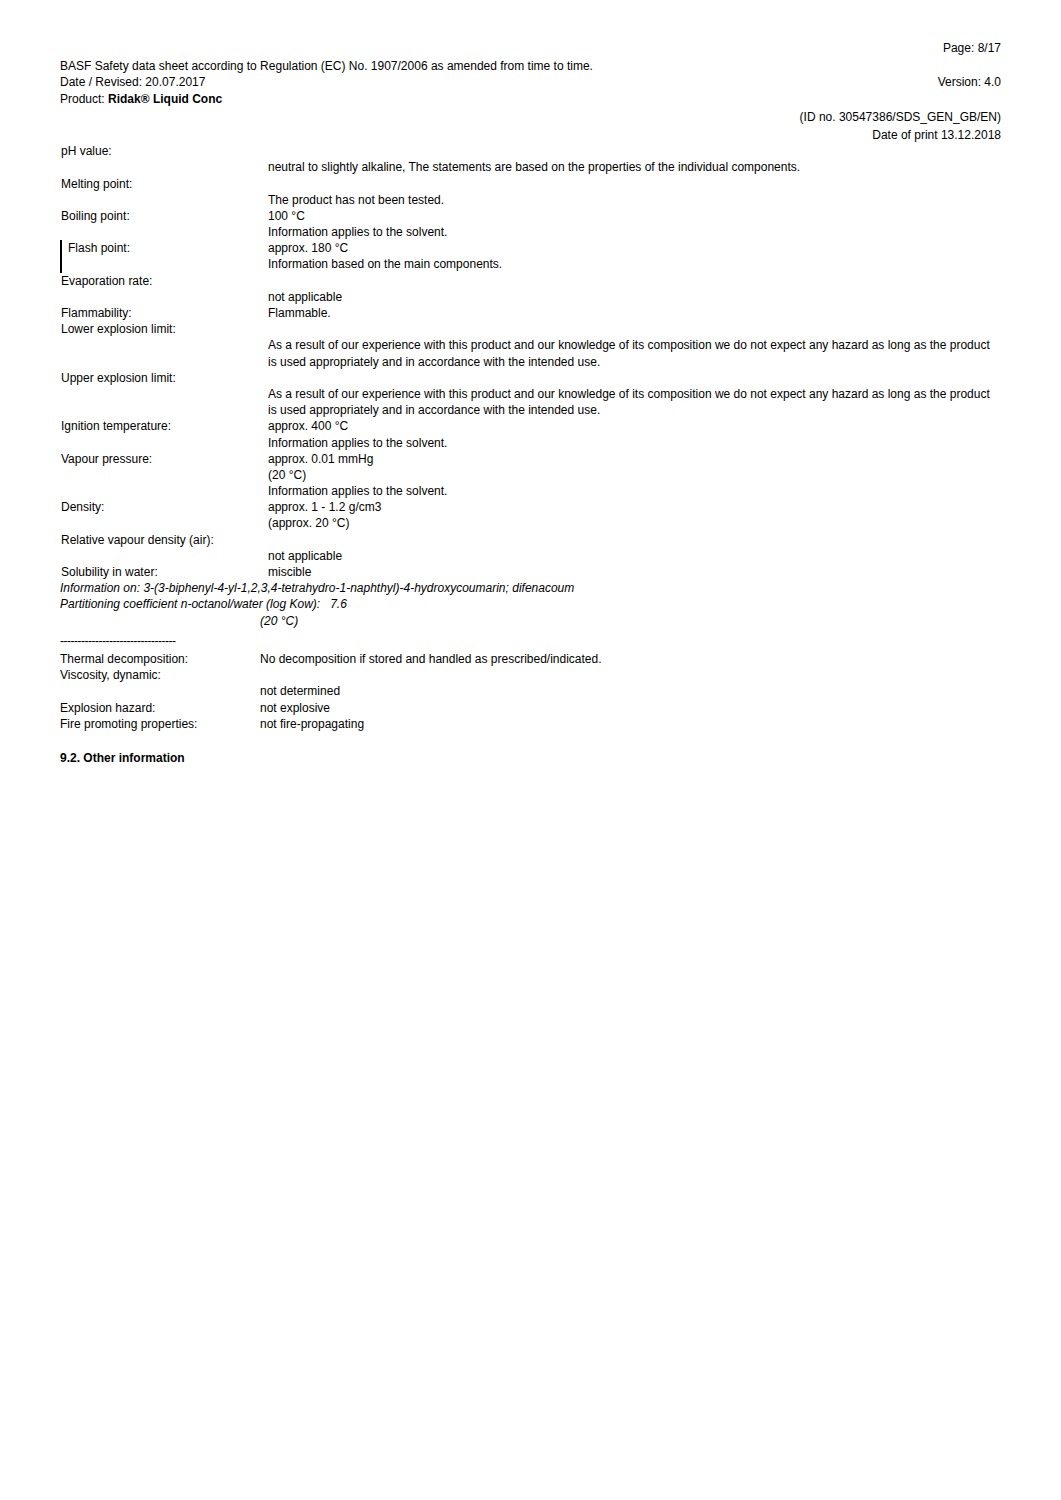Page: 8/17
BASF Safety data sheet according to Regulation (EC) No. 1907/2006 as amended from time to time.
Date / Revised: 20.07.2017
Version: 4.0
Product: Ridak® Liquid Conc
(ID no. 30547386/SDS_GEN_GB/EN)
Date of print 13.12.2018
| pH value: | |
| | neutral to slightly alkaline, The statements are based on the properties of the individual components. |
| Melting point: | |
| | The product has not been tested. |
| Boiling point: | 100 °C |
| | Information applies to the solvent. |
| Flash point: | approx. 180 °C |
| | Information based on the main components. |
| Evaporation rate: | |
| | not applicable |
| Flammability: | Flammable. |
| Lower explosion limit: | |
| | As a result of our experience with this product and our knowledge of its composition we do not expect any hazard as long as the product is used appropriately and in accordance with the intended use. |
| Upper explosion limit: | |
| | As a result of our experience with this product and our knowledge of its composition we do not expect any hazard as long as the product is used appropriately and in accordance with the intended use. |
| Ignition temperature: | approx. 400 °C |
| | Information applies to the solvent. |
| Vapour pressure: | approx. 0.01 mmHg |
| | (20 °C) |
| | Information applies to the solvent. |
| Density: | approx. 1 - 1.2 g/cm3 |
| | (approx. 20 °C) |
| Relative vapour density (air): | |
| | not applicable |
| Solubility in water: | miscible |
Information on: 3-(3-biphenyl-4-yl-1,2,3,4-tetrahydro-1-naphthyl)-4-hydroxycoumarin; difenacoum
Partitioning coefficient n-octanol/water (log Kow): 7.6
(20 °C)
---------------------------------
| Thermal decomposition: | No decomposition if stored and handled as prescribed/indicated. |
| Viscosity, dynamic: | |
| | not determined |
| Explosion hazard: | not explosive |
| Fire promoting properties: | not fire-propagating |
9.2. Other information